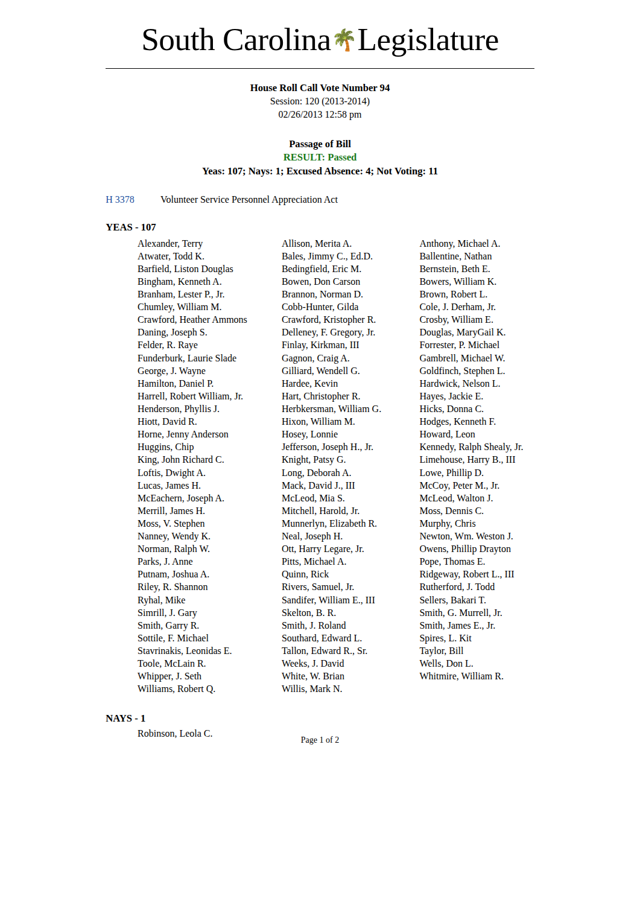South Carolina🌴Legislature
House Roll Call Vote Number 94
Session: 120 (2013-2014)
02/26/2013 12:58 pm
Passage of Bill
RESULT: Passed
Yeas: 107; Nays: 1; Excused Absence: 4; Not Voting: 11
H 3378 Volunteer Service Personnel Appreciation Act
YEAS - 107
| Alexander, Terry | Allison, Merita A. | Anthony, Michael A. |
| Atwater, Todd K. | Bales, Jimmy C., Ed.D. | Ballentine, Nathan |
| Barfield, Liston Douglas | Bedingfield, Eric M. | Bernstein, Beth E. |
| Bingham, Kenneth A. | Bowen, Don Carson | Bowers, William K. |
| Branham, Lester P., Jr. | Brannon, Norman D. | Brown, Robert L. |
| Chumley, William M. | Cobb-Hunter, Gilda | Cole, J. Derham, Jr. |
| Crawford, Heather Ammons | Crawford, Kristopher R. | Crosby, William E. |
| Daning, Joseph S. | Delleney, F. Gregory, Jr. | Douglas, MaryGail K. |
| Felder, R. Raye | Finlay, Kirkman, III | Forrester, P. Michael |
| Funderburk, Laurie Slade | Gagnon, Craig A. | Gambrell, Michael W. |
| George, J. Wayne | Gilliard, Wendell G. | Goldfinch, Stephen L. |
| Hamilton, Daniel P. | Hardee, Kevin | Hardwick, Nelson L. |
| Harrell, Robert William, Jr. | Hart, Christopher R. | Hayes, Jackie E. |
| Henderson, Phyllis J. | Herbkersman, William G. | Hicks, Donna C. |
| Hiott, David R. | Hixon, William M. | Hodges, Kenneth F. |
| Horne, Jenny Anderson | Hosey, Lonnie | Howard, Leon |
| Huggins, Chip | Jefferson, Joseph H., Jr. | Kennedy, Ralph Shealy, Jr. |
| King, John Richard C. | Knight, Patsy G. | Limehouse, Harry B., III |
| Loftis, Dwight A. | Long, Deborah A. | Lowe, Phillip D. |
| Lucas, James H. | Mack, David J., III | McCoy, Peter M., Jr. |
| McEachern, Joseph A. | McLeod, Mia S. | McLeod, Walton J. |
| Merrill, James H. | Mitchell, Harold, Jr. | Moss, Dennis C. |
| Moss, V. Stephen | Munnerlyn, Elizabeth R. | Murphy, Chris |
| Nanney, Wendy K. | Neal, Joseph H. | Newton, Wm. Weston J. |
| Norman, Ralph W. | Ott, Harry Legare, Jr. | Owens, Phillip Drayton |
| Parks, J. Anne | Pitts, Michael A. | Pope, Thomas E. |
| Putnam, Joshua A. | Quinn, Rick | Ridgeway, Robert L., III |
| Riley, R. Shannon | Rivers, Samuel, Jr. | Rutherford, J. Todd |
| Ryhal, Mike | Sandifer, William E., III | Sellers, Bakari T. |
| Simrill, J. Gary | Skelton, B. R. | Smith, G. Murrell, Jr. |
| Smith, Garry R. | Smith, J. Roland | Smith, James E., Jr. |
| Sottile, F. Michael | Southard, Edward L. | Spires, L. Kit |
| Stavrinakis, Leonidas E. | Tallon, Edward R., Sr. | Taylor, Bill |
| Toole, McLain R. | Weeks, J. David | Wells, Don L. |
| Whipper, J. Seth | White, W. Brian | Whitmire, William R. |
| Williams, Robert Q. | Willis, Mark N. | |
NAYS - 1
Robinson, Leola C.
Page 1 of 2